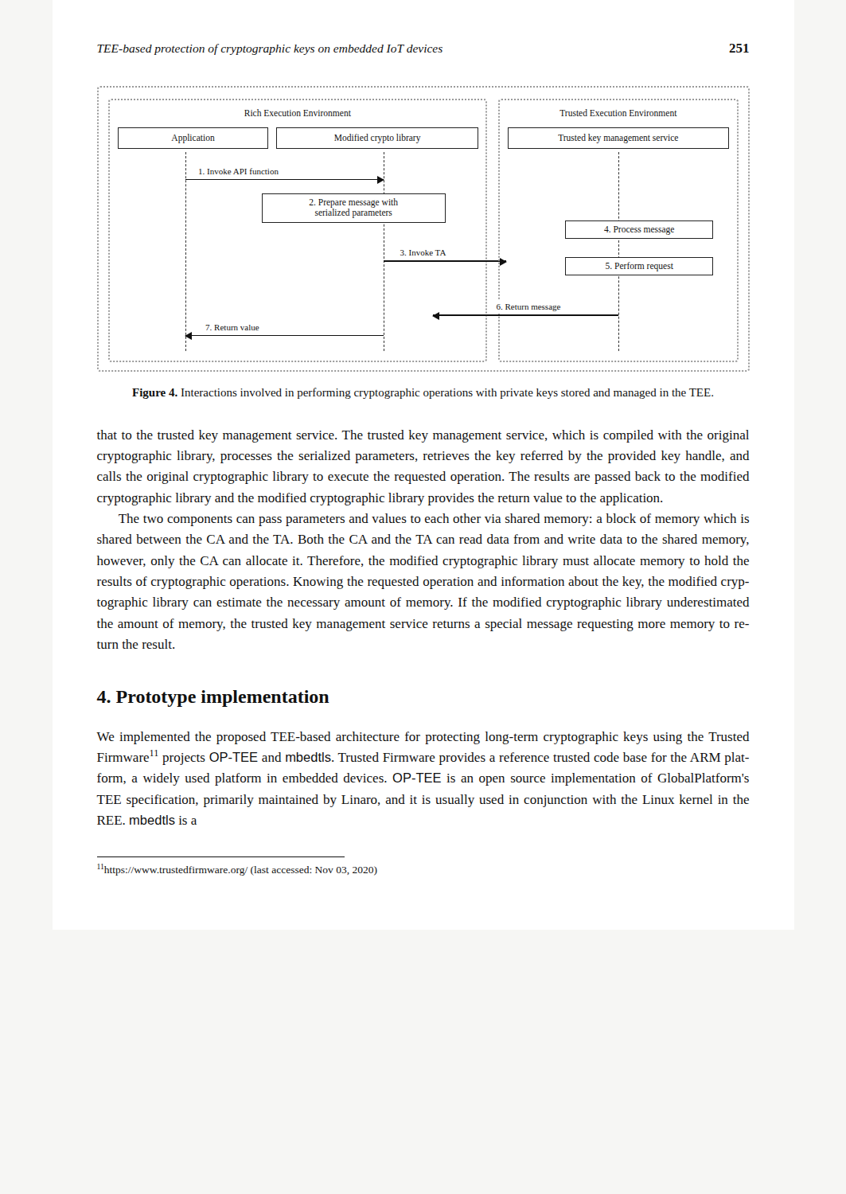TEE-based protection of cryptographic keys on embedded IoT devices 251
Rich Execution Environment
Application
Modified crypto library
1. Invoke API function
2. Prepare message with
serialized parameters
3. Invoke TA
7. Return value
Trusted Execution Environment
Trusted key management service
4. Process message
5. Perform request
6. Return message
Figure 4. Interactions involved in performing cryptographic operations with private keys stored and managed in the TEE.
that to the trusted key management service. The trusted key management service, which is compiled with the original cryptographic library, processes the serialized parameters, retrieves the key referred by the provided key handle, and calls the original cryptographic library to execute the requested operation. The results are passed back to the modified cryptographic library and the modified cryptographic library provides the return value to the application.
The two components can pass parameters and values to each other via shared memory: a block of memory which is shared between the CA and the TA. Both the CA and the TA can read data from and write data to the shared memory, however, only the CA can allocate it. Therefore, the modified cryptographic library must allocate memory to hold the results of cryptographic operations. Knowing the requested operation and information about the key, the modified cryptographic library can estimate the necessary amount of memory. If the modified cryptographic library underestimated the amount of memory, the trusted key management service returns a special message requesting more memory to return the result.
4. Prototype implementation
We implemented the proposed TEE-based architecture for protecting long-term cryptographic keys using the Trusted Firmware11 projects OP-TEE and mbedtls. Trusted Firmware provides a reference trusted code base for the ARM platform, a widely used platform in embedded devices. OP-TEE is an open source implementation of GlobalPlatform's TEE specification, primarily maintained by Linaro, and it is usually used in conjunction with the Linux kernel in the REE. mbedtls is a
11https://www.trustedfirmware.org/ (last accessed: Nov 03, 2020)